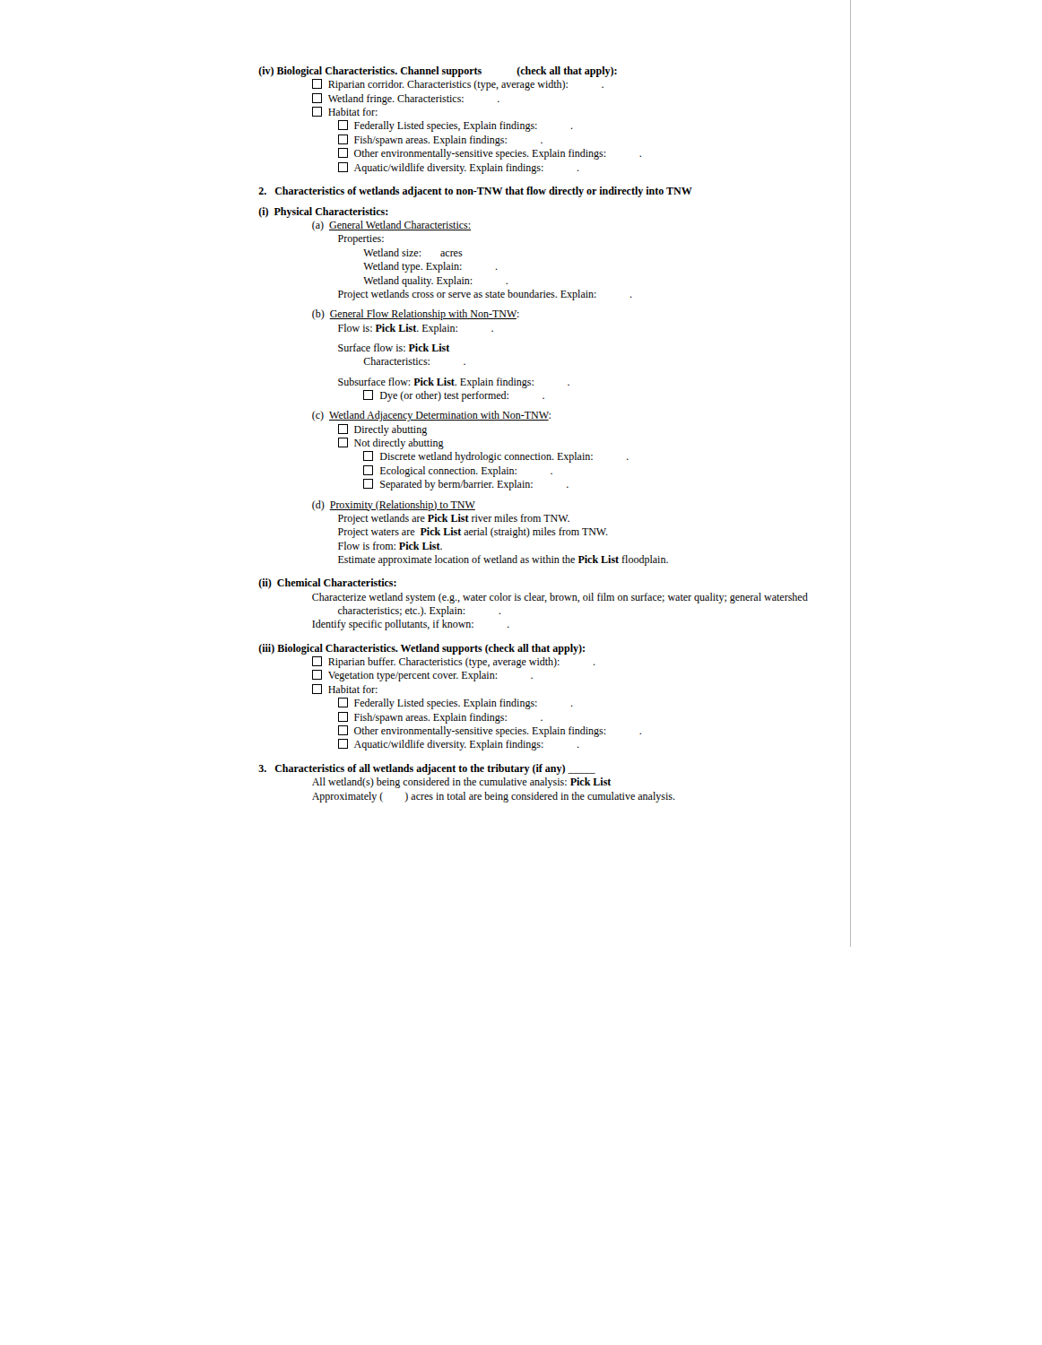(iv) Biological Characteristics. Channel supports (check all that apply):
Riparian corridor. Characteristics (type, average width): .
Wetland fringe. Characteristics: .
Habitat for:
Federally Listed species, Explain findings: .
Fish/spawn areas. Explain findings: .
Other environmentally-sensitive species. Explain findings: .
Aquatic/wildlife diversity. Explain findings: .
2. Characteristics of wetlands adjacent to non-TNW that flow directly or indirectly into TNW
(i) Physical Characteristics:
(a) General Wetland Characteristics:
Properties:
Wetland size: acres
Wetland type. Explain: .
Wetland quality. Explain: .
Project wetlands cross or serve as state boundaries. Explain: .
(b) General Flow Relationship with Non-TNW:
Flow is: Pick List. Explain: .
Surface flow is: Pick List
Characteristics: .
Subsurface flow: Pick List. Explain findings: .
Dye (or other) test performed: .
(c) Wetland Adjacency Determination with Non-TNW:
Directly abutting
Not directly abutting
Discrete wetland hydrologic connection. Explain: .
Ecological connection. Explain: .
Separated by berm/barrier. Explain: .
(d) Proximity (Relationship) to TNW
Project wetlands are Pick List river miles from TNW.
Project waters are Pick List aerial (straight) miles from TNW.
Flow is from: Pick List.
Estimate approximate location of wetland as within the Pick List floodplain.
(ii) Chemical Characteristics:
Characterize wetland system (e.g., water color is clear, brown, oil film on surface; water quality; general watershed
characteristics; etc.). Explain: .
Identify specific pollutants, if known: .
(iii) Biological Characteristics. Wetland supports (check all that apply):
Riparian buffer. Characteristics (type, average width): .
Vegetation type/percent cover. Explain: .
Habitat for:
Federally Listed species. Explain findings: .
Fish/spawn areas. Explain findings: .
Other environmentally-sensitive species. Explain findings: .
Aquatic/wildlife diversity. Explain findings: .
3. Characteristics of all wetlands adjacent to the tributary (if any) _____
All wetland(s) being considered in the cumulative analysis: Pick List
Approximately ( ) acres in total are being considered in the cumulative analysis.